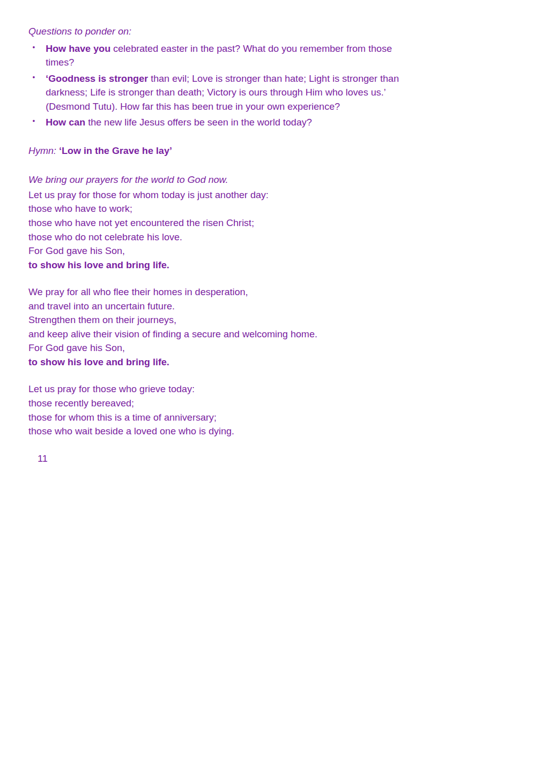Questions to ponder on:
How have you celebrated easter in the past? What do you remember from those times?
‘Goodness is stronger than evil; Love is stronger than hate; Light is stronger than darkness; Life is stronger than death; Victory is ours through Him who loves us.’ (Desmond Tutu). How far this has been true in your own experience?
How can the new life Jesus offers be seen in the world today?
Hymn: ‘Low in the Grave he lay’
We bring our prayers for the world to God now.
Let us pray for those for whom today is just another day:
those who have to work;
those who have not yet encountered the risen Christ;
those who do not celebrate his love.
For God gave his Son,
to show his love and bring life.
We pray for all who flee their homes in desperation,
and travel into an uncertain future.
Strengthen them on their journeys,
and keep alive their vision of finding a secure and welcoming home.
For God gave his Son,
to show his love and bring life.
Let us pray for those who grieve today:
those recently bereaved;
those for whom this is a time of anniversary;
those who wait beside a loved one who is dying.
11